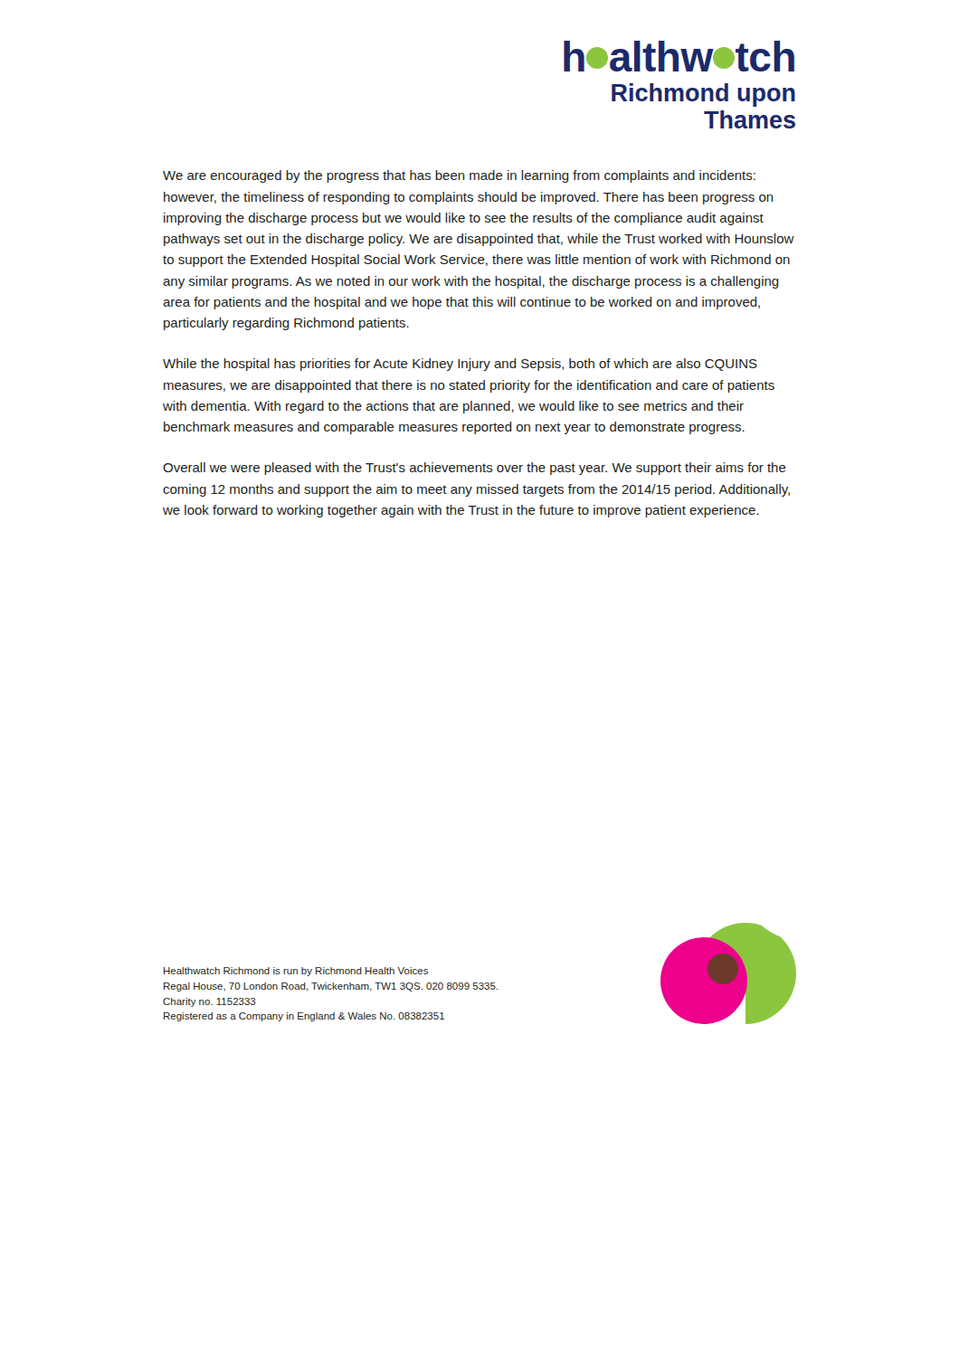h althw tch
Richmond upon
Thames
We are encouraged by the progress that has been made in learning from complaints and incidents: however, the timeliness of responding to complaints should be improved. There has been progress on improving the discharge process but we would like to see the results of the compliance audit against pathways set out in the discharge policy. We are disappointed that, while the Trust worked with Hounslow to support the Extended Hospital Social Work Service, there was little mention of work with Richmond on any similar programs. As we noted in our work with the hospital, the discharge process is a challenging area for patients and the hospital and we hope that this will continue to be worked on and improved, particularly regarding Richmond patients.
While the hospital has priorities for Acute Kidney Injury and Sepsis, both of which are also CQUINS measures, we are disappointed that there is no stated priority for the identification and care of patients with dementia. With regard to the actions that are planned, we would like to see metrics and their benchmark measures and comparable measures reported on next year to demonstrate progress.
Overall we were pleased with the Trust's achievements over the past year. We support their aims for the coming 12 months and support the aim to meet any missed targets from the 2014/15 period. Additionally, we look forward to working together again with the Trust in the future to improve patient experience.
Healthwatch Richmond is run by Richmond Health Voices
Regal House, 70 London Road, Twickenham, TW1 3QS. 020 8099 5335.
Charity no. 1152333
Registered as a Company in England & Wales No. 08382351